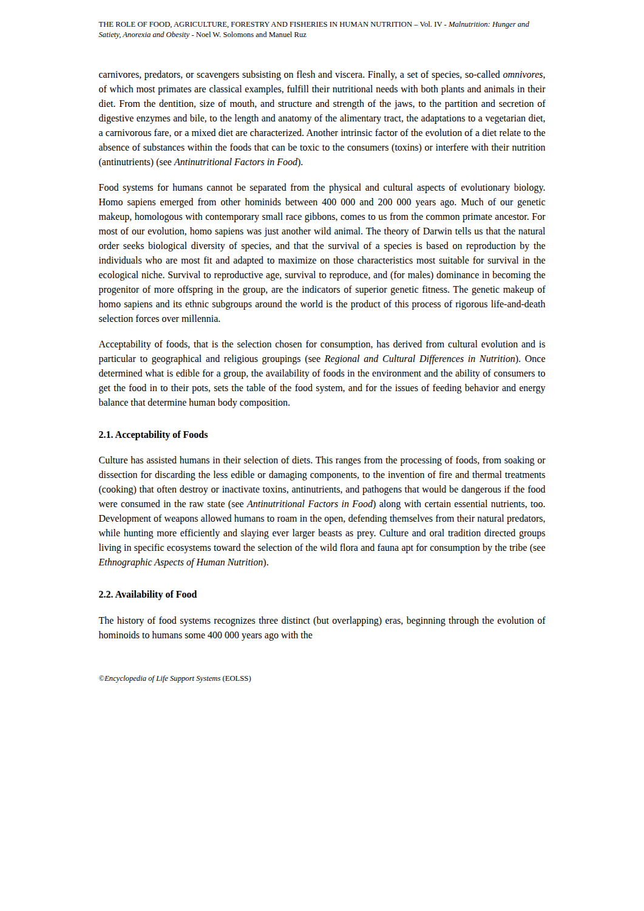THE ROLE OF FOOD, AGRICULTURE, FORESTRY AND FISHERIES IN HUMAN NUTRITION – Vol. IV - Malnutrition: Hunger and Satiety, Anorexia and Obesity - Noel W. Solomons and Manuel Ruz
carnivores, predators, or scavengers subsisting on flesh and viscera. Finally, a set of species, so-called omnivores, of which most primates are classical examples, fulfill their nutritional needs with both plants and animals in their diet. From the dentition, size of mouth, and structure and strength of the jaws, to the partition and secretion of digestive enzymes and bile, to the length and anatomy of the alimentary tract, the adaptations to a vegetarian diet, a carnivorous fare, or a mixed diet are characterized. Another intrinsic factor of the evolution of a diet relate to the absence of substances within the foods that can be toxic to the consumers (toxins) or interfere with their nutrition (antinutrients) (see Antinutritional Factors in Food).
Food systems for humans cannot be separated from the physical and cultural aspects of evolutionary biology. Homo sapiens emerged from other hominids between 400 000 and 200 000 years ago. Much of our genetic makeup, homologous with contemporary small race gibbons, comes to us from the common primate ancestor. For most of our evolution, homo sapiens was just another wild animal. The theory of Darwin tells us that the natural order seeks biological diversity of species, and that the survival of a species is based on reproduction by the individuals who are most fit and adapted to maximize on those characteristics most suitable for survival in the ecological niche. Survival to reproductive age, survival to reproduce, and (for males) dominance in becoming the progenitor of more offspring in the group, are the indicators of superior genetic fitness. The genetic makeup of homo sapiens and its ethnic subgroups around the world is the product of this process of rigorous life-and-death selection forces over millennia.
Acceptability of foods, that is the selection chosen for consumption, has derived from cultural evolution and is particular to geographical and religious groupings (see Regional and Cultural Differences in Nutrition). Once determined what is edible for a group, the availability of foods in the environment and the ability of consumers to get the food in to their pots, sets the table of the food system, and for the issues of feeding behavior and energy balance that determine human body composition.
2.1. Acceptability of Foods
Culture has assisted humans in their selection of diets. This ranges from the processing of foods, from soaking or dissection for discarding the less edible or damaging components, to the invention of fire and thermal treatments (cooking) that often destroy or inactivate toxins, antinutrients, and pathogens that would be dangerous if the food were consumed in the raw state (see Antinutritional Factors in Food) along with certain essential nutrients, too. Development of weapons allowed humans to roam in the open, defending themselves from their natural predators, while hunting more efficiently and slaying ever larger beasts as prey. Culture and oral tradition directed groups living in specific ecosystems toward the selection of the wild flora and fauna apt for consumption by the tribe (see Ethnographic Aspects of Human Nutrition).
2.2. Availability of Food
The history of food systems recognizes three distinct (but overlapping) eras, beginning through the evolution of hominoids to humans some 400 000 years ago with the
©Encyclopedia of Life Support Systems (EOLSS)